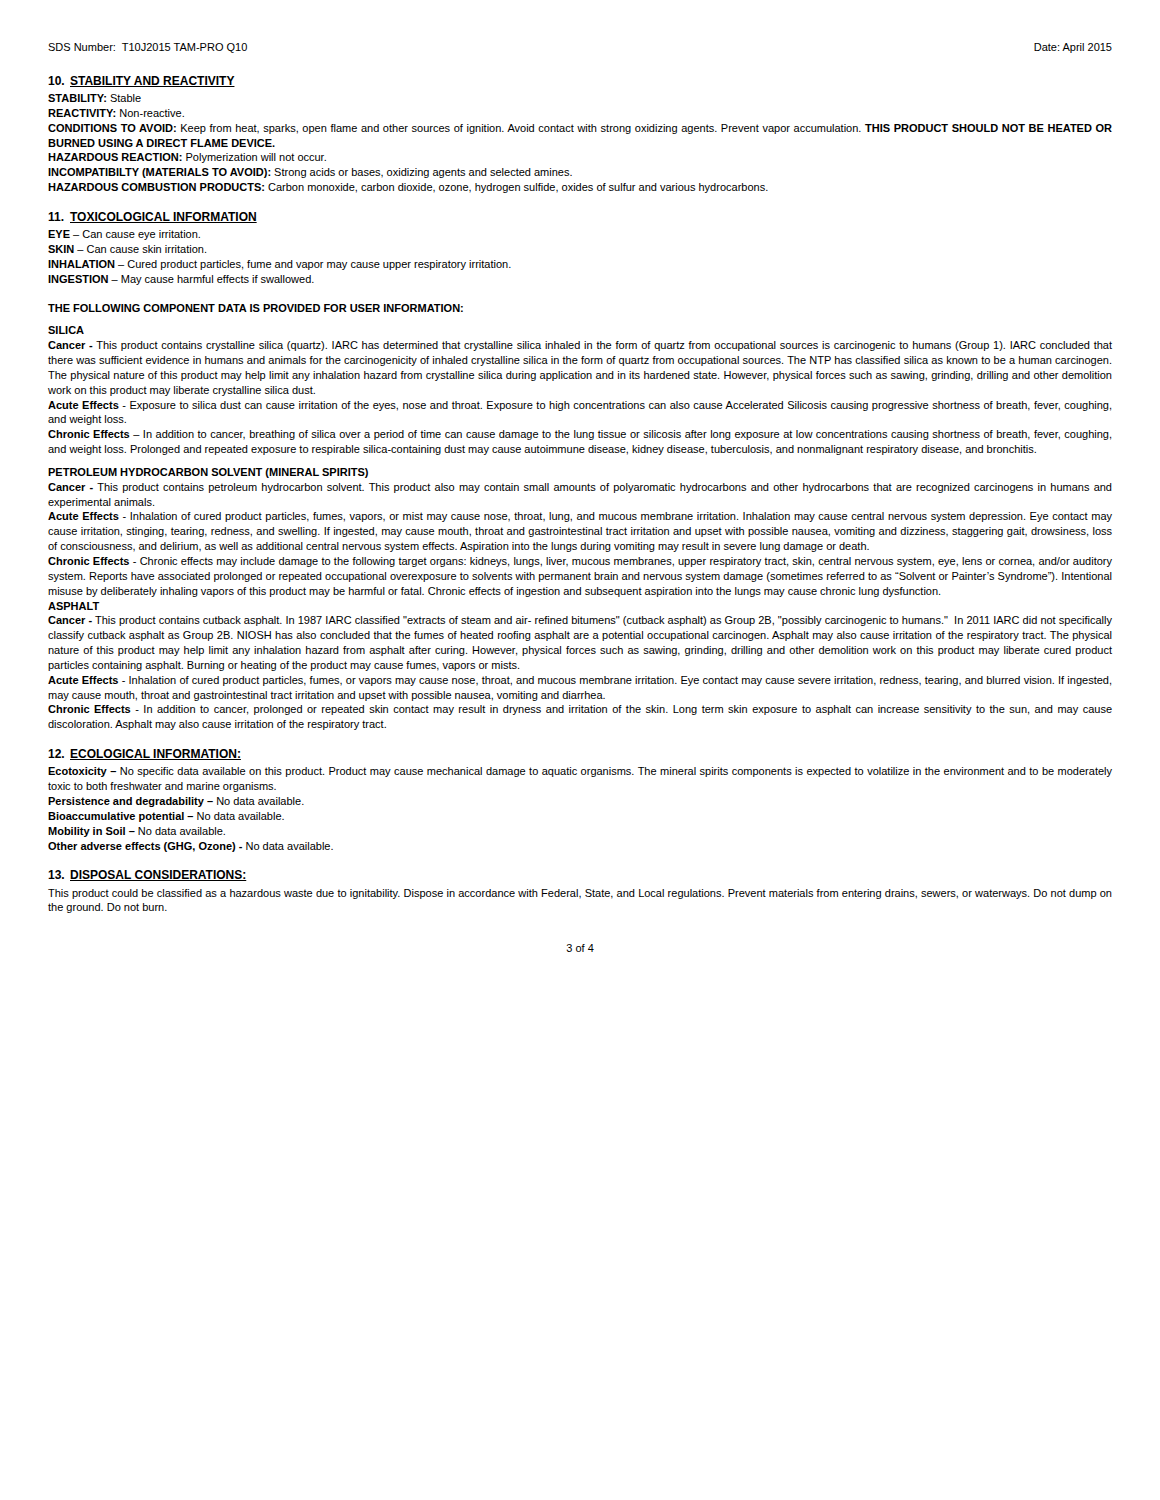SDS Number: T10J2015 TAM-PRO Q10
Date: April 2015
10. STABILITY AND REACTIVITY
STABILITY: Stable
REACTIVITY: Non-reactive.
CONDITIONS TO AVOID: Keep from heat, sparks, open flame and other sources of ignition. Avoid contact with strong oxidizing agents. Prevent vapor accumulation. THIS PRODUCT SHOULD NOT BE HEATED OR BURNED USING A DIRECT FLAME DEVICE.
HAZARDOUS REACTION: Polymerization will not occur.
INCOMPATIBILTY (MATERIALS TO AVOID): Strong acids or bases, oxidizing agents and selected amines.
HAZARDOUS COMBUSTION PRODUCTS: Carbon monoxide, carbon dioxide, ozone, hydrogen sulfide, oxides of sulfur and various hydrocarbons.
11. TOXICOLOGICAL INFORMATION
EYE – Can cause eye irritation.
SKIN – Can cause skin irritation.
INHALATION – Cured product particles, fume and vapor may cause upper respiratory irritation.
INGESTION – May cause harmful effects if swallowed.
THE FOLLOWING COMPONENT DATA IS PROVIDED FOR USER INFORMATION:
SILICA
Cancer - This product contains crystalline silica (quartz). IARC has determined that crystalline silica inhaled in the form of quartz from occupational sources is carcinogenic to humans (Group 1). IARC concluded that there was sufficient evidence in humans and animals for the carcinogenicity of inhaled crystalline silica in the form of quartz from occupational sources. The NTP has classified silica as known to be a human carcinogen. The physical nature of this product may help limit any inhalation hazard from crystalline silica during application and in its hardened state. However, physical forces such as sawing, grinding, drilling and other demolition work on this product may liberate crystalline silica dust.
Acute Effects - Exposure to silica dust can cause irritation of the eyes, nose and throat. Exposure to high concentrations can also cause Accelerated Silicosis causing progressive shortness of breath, fever, coughing, and weight loss.
Chronic Effects – In addition to cancer, breathing of silica over a period of time can cause damage to the lung tissue or silicosis after long exposure at low concentrations causing shortness of breath, fever, coughing, and weight loss. Prolonged and repeated exposure to respirable silica-containing dust may cause autoimmune disease, kidney disease, tuberculosis, and nonmalignant respiratory disease, and bronchitis.
PETROLEUM HYDROCARBON SOLVENT (MINERAL SPIRITS)
Cancer - This product contains petroleum hydrocarbon solvent. This product also may contain small amounts of polyaromatic hydrocarbons and other hydrocarbons that are recognized carcinogens in humans and experimental animals.
Acute Effects - Inhalation of cured product particles, fumes, vapors, or mist may cause nose, throat, lung, and mucous membrane irritation. Inhalation may cause central nervous system depression. Eye contact may cause irritation, stinging, tearing, redness, and swelling. If ingested, may cause mouth, throat and gastrointestinal tract irritation and upset with possible nausea, vomiting and dizziness, staggering gait, drowsiness, loss of consciousness, and delirium, as well as additional central nervous system effects. Aspiration into the lungs during vomiting may result in severe lung damage or death.
Chronic Effects - Chronic effects may include damage to the following target organs: kidneys, lungs, liver, mucous membranes, upper respiratory tract, skin, central nervous system, eye, lens or cornea, and/or auditory system. Reports have associated prolonged or repeated occupational overexposure to solvents with permanent brain and nervous system damage (sometimes referred to as “Solvent or Painter’s Syndrome”). Intentional misuse by deliberately inhaling vapors of this product may be harmful or fatal. Chronic effects of ingestion and subsequent aspiration into the lungs may cause chronic lung dysfunction.
ASPHALT
Cancer - This product contains cutback asphalt. In 1987 IARC classified "extracts of steam and air- refined bitumens" (cutback asphalt) as Group 2B, "possibly carcinogenic to humans." In 2011 IARC did not specifically classify cutback asphalt as Group 2B. NIOSH has also concluded that the fumes of heated roofing asphalt are a potential occupational carcinogen. Asphalt may also cause irritation of the respiratory tract. The physical nature of this product may help limit any inhalation hazard from asphalt after curing. However, physical forces such as sawing, grinding, drilling and other demolition work on this product may liberate cured product particles containing asphalt. Burning or heating of the product may cause fumes, vapors or mists.
Acute Effects - Inhalation of cured product particles, fumes, or vapors may cause nose, throat, and mucous membrane irritation. Eye contact may cause severe irritation, redness, tearing, and blurred vision. If ingested, may cause mouth, throat and gastrointestinal tract irritation and upset with possible nausea, vomiting and diarrhea.
Chronic Effects - In addition to cancer, prolonged or repeated skin contact may result in dryness and irritation of the skin. Long term skin exposure to asphalt can increase sensitivity to the sun, and may cause discoloration. Asphalt may also cause irritation of the respiratory tract.
12. ECOLOGICAL INFORMATION:
Ecotoxicity – No specific data available on this product. Product may cause mechanical damage to aquatic organisms. The mineral spirits components is expected to volatilize in the environment and to be moderately toxic to both freshwater and marine organisms.
Persistence and degradability – No data available.
Bioaccumulative potential – No data available.
Mobility in Soil – No data available.
Other adverse effects (GHG, Ozone) - No data available.
13. DISPOSAL CONSIDERATIONS:
This product could be classified as a hazardous waste due to ignitability. Dispose in accordance with Federal, State, and Local regulations. Prevent materials from entering drains, sewers, or waterways. Do not dump on the ground. Do not burn.
3 of 4